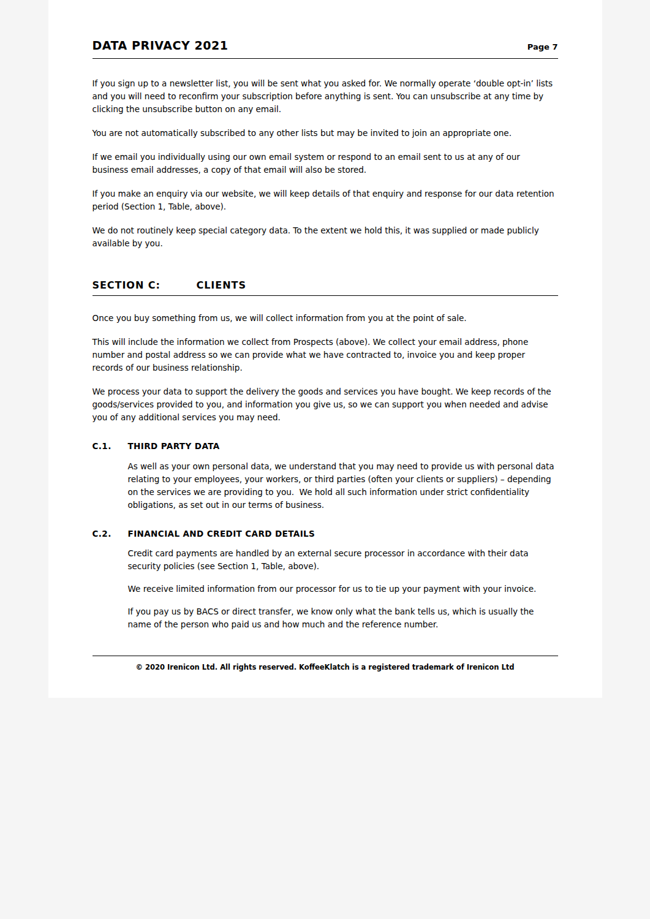DATA PRIVACY 2021 Page 7
If you sign up to a newsletter list, you will be sent what you asked for. We normally operate ‘double opt-in’ lists and you will need to reconfirm your subscription before anything is sent. You can unsubscribe at any time by clicking the unsubscribe button on any email.
You are not automatically subscribed to any other lists but may be invited to join an appropriate one.
If we email you individually using our own email system or respond to an email sent to us at any of our business email addresses, a copy of that email will also be stored.
If you make an enquiry via our website, we will keep details of that enquiry and response for our data retention period (Section 1, Table, above).
We do not routinely keep special category data. To the extent we hold this, it was supplied or made publicly available by you.
SECTION C: CLIENTS
Once you buy something from us, we will collect information from you at the point of sale.
This will include the information we collect from Prospects (above). We collect your email address, phone number and postal address so we can provide what we have contracted to, invoice you and keep proper records of our business relationship.
We process your data to support the delivery the goods and services you have bought. We keep records of the goods/services provided to you, and information you give us, so we can support you when needed and advise you of any additional services you may need.
C.1. THIRD PARTY DATA
As well as your own personal data, we understand that you may need to provide us with personal data relating to your employees, your workers, or third parties (often your clients or suppliers) – depending on the services we are providing to you. We hold all such information under strict confidentiality obligations, as set out in our terms of business.
C.2. FINANCIAL AND CREDIT CARD DETAILS
Credit card payments are handled by an external secure processor in accordance with their data security policies (see Section 1, Table, above).
We receive limited information from our processor for us to tie up your payment with your invoice.
If you pay us by BACS or direct transfer, we know only what the bank tells us, which is usually the name of the person who paid us and how much and the reference number.
© 2020 Irenicon Ltd. All rights reserved. KoffeeKlatch is a registered trademark of Irenicon Ltd